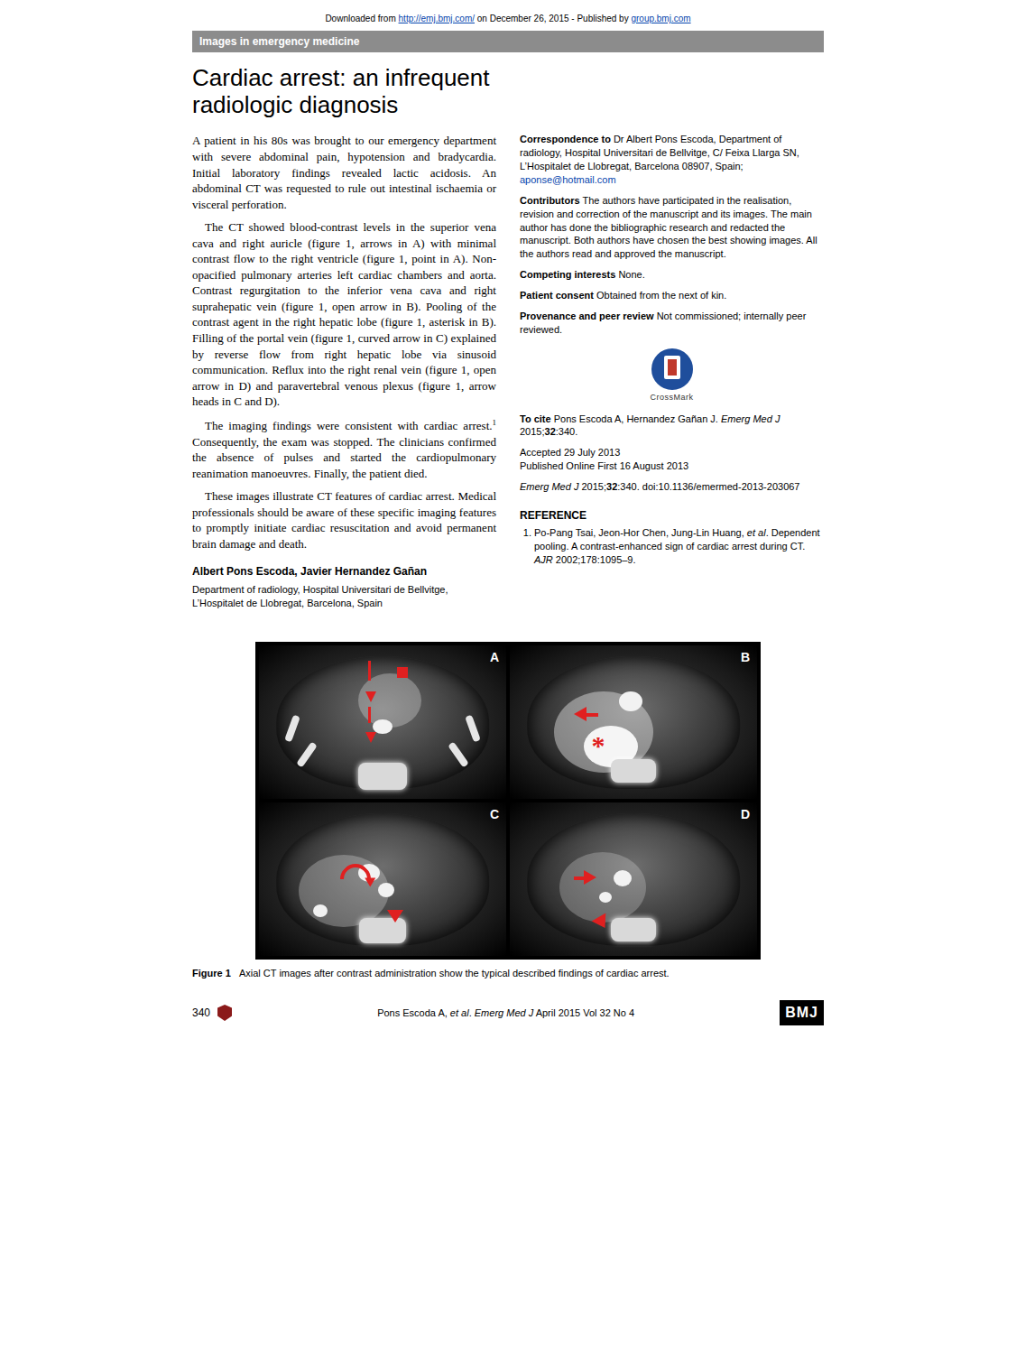Downloaded from http://emj.bmj.com/ on December 26, 2015 - Published by group.bmj.com
Images in emergency medicine
Cardiac arrest: an infrequent radiologic diagnosis
A patient in his 80s was brought to our emergency department with severe abdominal pain, hypotension and bradycardia. Initial laboratory findings revealed lactic acidosis. An abdominal CT was requested to rule out intestinal ischaemia or visceral perforation.
The CT showed blood-contrast levels in the superior vena cava and right auricle (figure 1, arrows in A) with minimal contrast flow to the right ventricle (figure 1, point in A). Non-opacified pulmonary arteries left cardiac chambers and aorta. Contrast regurgitation to the inferior vena cava and right suprahepatic vein (figure 1, open arrow in B). Pooling of the contrast agent in the right hepatic lobe (figure 1, asterisk in B). Filling of the portal vein (figure 1, curved arrow in C) explained by reverse flow from right hepatic lobe via sinusoid communication. Reflux into the right renal vein (figure 1, open arrow in D) and paravertebral venous plexus (figure 1, arrow heads in C and D).
The imaging findings were consistent with cardiac arrest.1 Consequently, the exam was stopped. The clinicians confirmed the absence of pulses and started the cardiopulmonary reanimation manoeuvres. Finally, the patient died.
These images illustrate CT features of cardiac arrest. Medical professionals should be aware of these specific imaging features to promptly initiate cardiac resuscitation and avoid permanent brain damage and death.
Albert Pons Escoda, Javier Hernandez Gañan
Department of radiology, Hospital Universitari de Bellvitge, L’Hospitalet de Llobregat, Barcelona, Spain
Correspondence to Dr Albert Pons Escoda, Department of radiology, Hospital Universitari de Bellvitge, C/ Feixa Llarga SN, L’Hospitalet de Llobregat, Barcelona 08907, Spain; aponse@hotmail.com
Contributors The authors have participated in the realisation, revision and correction of the manuscript and its images. The main author has done the bibliographic research and redacted the manuscript. Both authors have chosen the best showing images. All the authors read and approved the manuscript.
Competing interests None.
Patient consent Obtained from the next of kin.
Provenance and peer review Not commissioned; internally peer reviewed.
CrossMark
To cite Pons Escoda A, Hernandez Gañan J. Emerg Med J 2015;32:340.
Accepted 29 July 2013
Published Online First 16 August 2013
Emerg Med J 2015;32:340. doi:10.1136/emermed-2013-203067
REFERENCE
Po-Pang Tsai, Jeon-Hor Chen, Jung-Lin Huang, et al. Dependent pooling. A contrast-enhanced sign of cardiac arrest during CT. AJR 2002;178:1095–9.
A
B
*
C
D
Figure 1 Axial CT images after contrast administration show the typical described findings of cardiac arrest.
340
Pons Escoda A, et al. Emerg Med J April 2015 Vol 32 No 4
BMJ